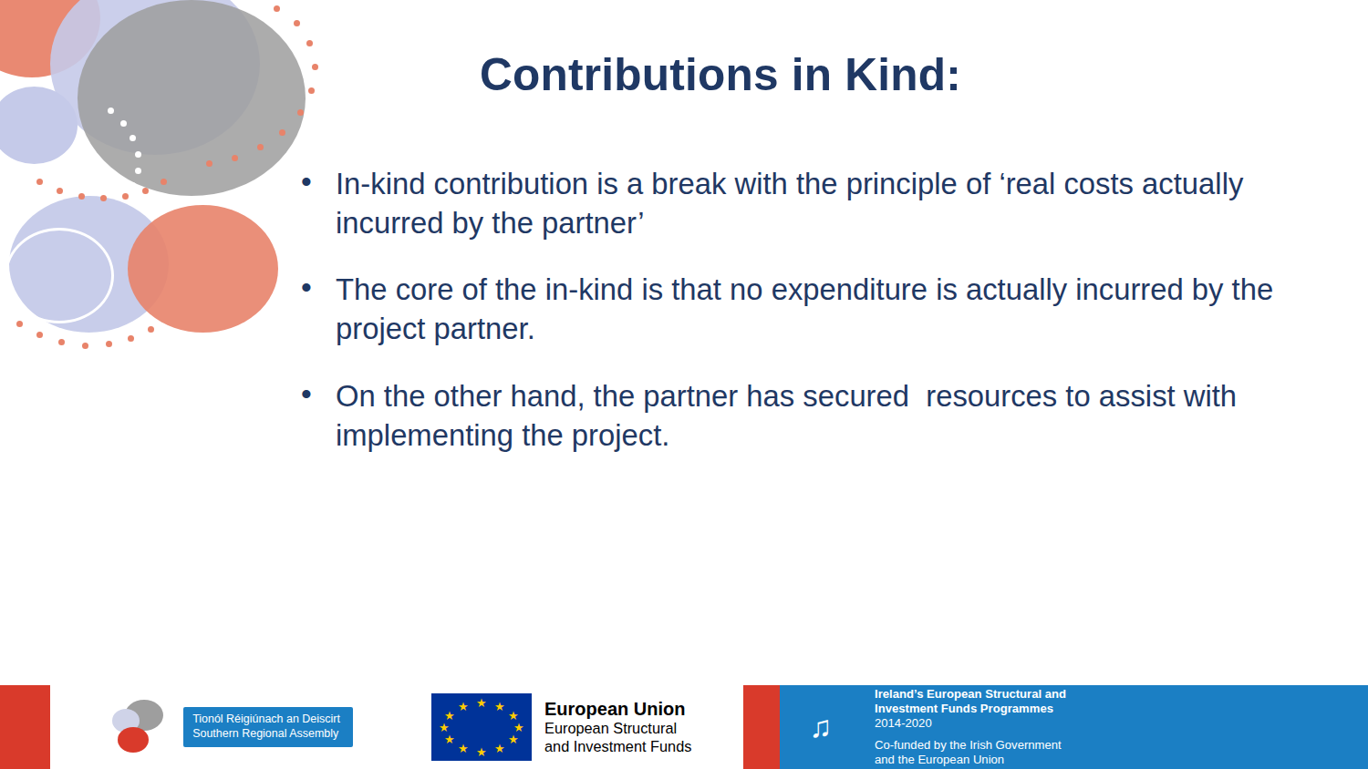Contributions in Kind:
In-kind contribution is a break with the principle of ‘real costs actually incurred by the partner’
The core of the in-kind is that no expenditure is actually incurred by the project partner.
On the other hand, the partner has secured resources to assist with implementing the project.
Tionól Réigiúnach an Deiscirt
Southern Regional Assembly
★ ★ ★ ★ ★ ★ ★ ★ ★ ★ ★ ★ ★
European Union
European Structural
and Investment Funds
♫
Ireland’s European Structural and
Investment Funds Programmes
2014-2020
Co-funded by the Irish Government
and the European Union